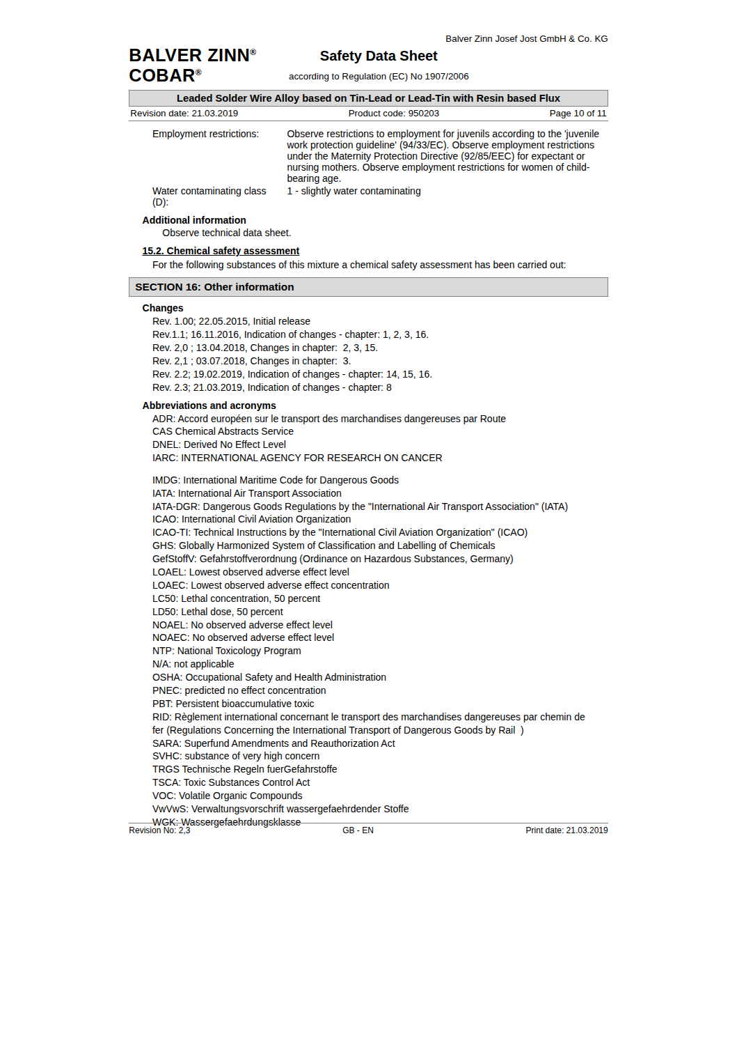Balver Zinn Josef Jost GmbH & Co. KG
BALVER ZINN®
COBAR®
Safety Data Sheet
according to Regulation (EC) No 1907/2006
Leaded Solder Wire Alloy based on Tin-Lead or Lead-Tin with Resin based Flux
Revision date: 21.03.2019
Product code: 950203
Page 10 of 11
| Employment restrictions: | Observe restrictions to employment for juvenils according to the 'juvenile work protection guideline' (94/33/EC). Observe employment restrictions under the Maternity Protection Directive (92/85/EEC) for expectant or nursing mothers. Observe employment restrictions for women of child-bearing age. |
| Water contaminating class (D): | 1 - slightly water contaminating |
Additional information
Observe technical data sheet.
15.2. Chemical safety assessment
For the following substances of this mixture a chemical safety assessment has been carried out:
SECTION 16: Other information
Changes
Rev. 1.00; 22.05.2015, Initial release
Rev.1.1; 16.11.2016, Indication of changes - chapter: 1, 2, 3, 16.
Rev. 2,0 ; 13.04.2018, Changes in chapter: 2, 3, 15.
Rev. 2,1 ; 03.07.2018, Changes in chapter: 3.
Rev. 2.2; 19.02.2019, Indication of changes - chapter: 14, 15, 16.
Rev. 2.3; 21.03.2019, Indication of changes - chapter: 8
Abbreviations and acronyms
ADR: Accord européen sur le transport des marchandises dangereuses par Route
CAS Chemical Abstracts Service
DNEL: Derived No Effect Level
IARC: INTERNATIONAL AGENCY FOR RESEARCH ON CANCER
IMDG: International Maritime Code for Dangerous Goods
IATA: International Air Transport Association
IATA-DGR: Dangerous Goods Regulations by the "International Air Transport Association" (IATA)
ICAO: International Civil Aviation Organization
ICAO-TI: Technical Instructions by the "International Civil Aviation Organization" (ICAO)
GHS: Globally Harmonized System of Classification and Labelling of Chemicals
GefStoffV: Gefahrstoffverordnung (Ordinance on Hazardous Substances, Germany)
LOAEL: Lowest observed adverse effect level
LOAEC: Lowest observed adverse effect concentration
LC50: Lethal concentration, 50 percent
LD50: Lethal dose, 50 percent
NOAEL: No observed adverse effect level
NOAEC: No observed adverse effect level
NTP: National Toxicology Program
N/A: not applicable
OSHA: Occupational Safety and Health Administration
PNEC: predicted no effect concentration
PBT: Persistent bioaccumulative toxic
RID: Règlement international concernant le transport des marchandises dangereuses par chemin de
fer (Regulations Concerning the International Transport of Dangerous Goods by Rail )
SARA: Superfund Amendments and Reauthorization Act
SVHC: substance of very high concern
TRGS Technische Regeln fuerGefahrstoffe
TSCA: Toxic Substances Control Act
VOC: Volatile Organic Compounds
VwVwS: Verwaltungsvorschrift wassergefaehrdender Stoffe
WGK: Wassergefaehrdungsklasse
Revision No: 2,3
GB - EN
Print date: 21.03.2019